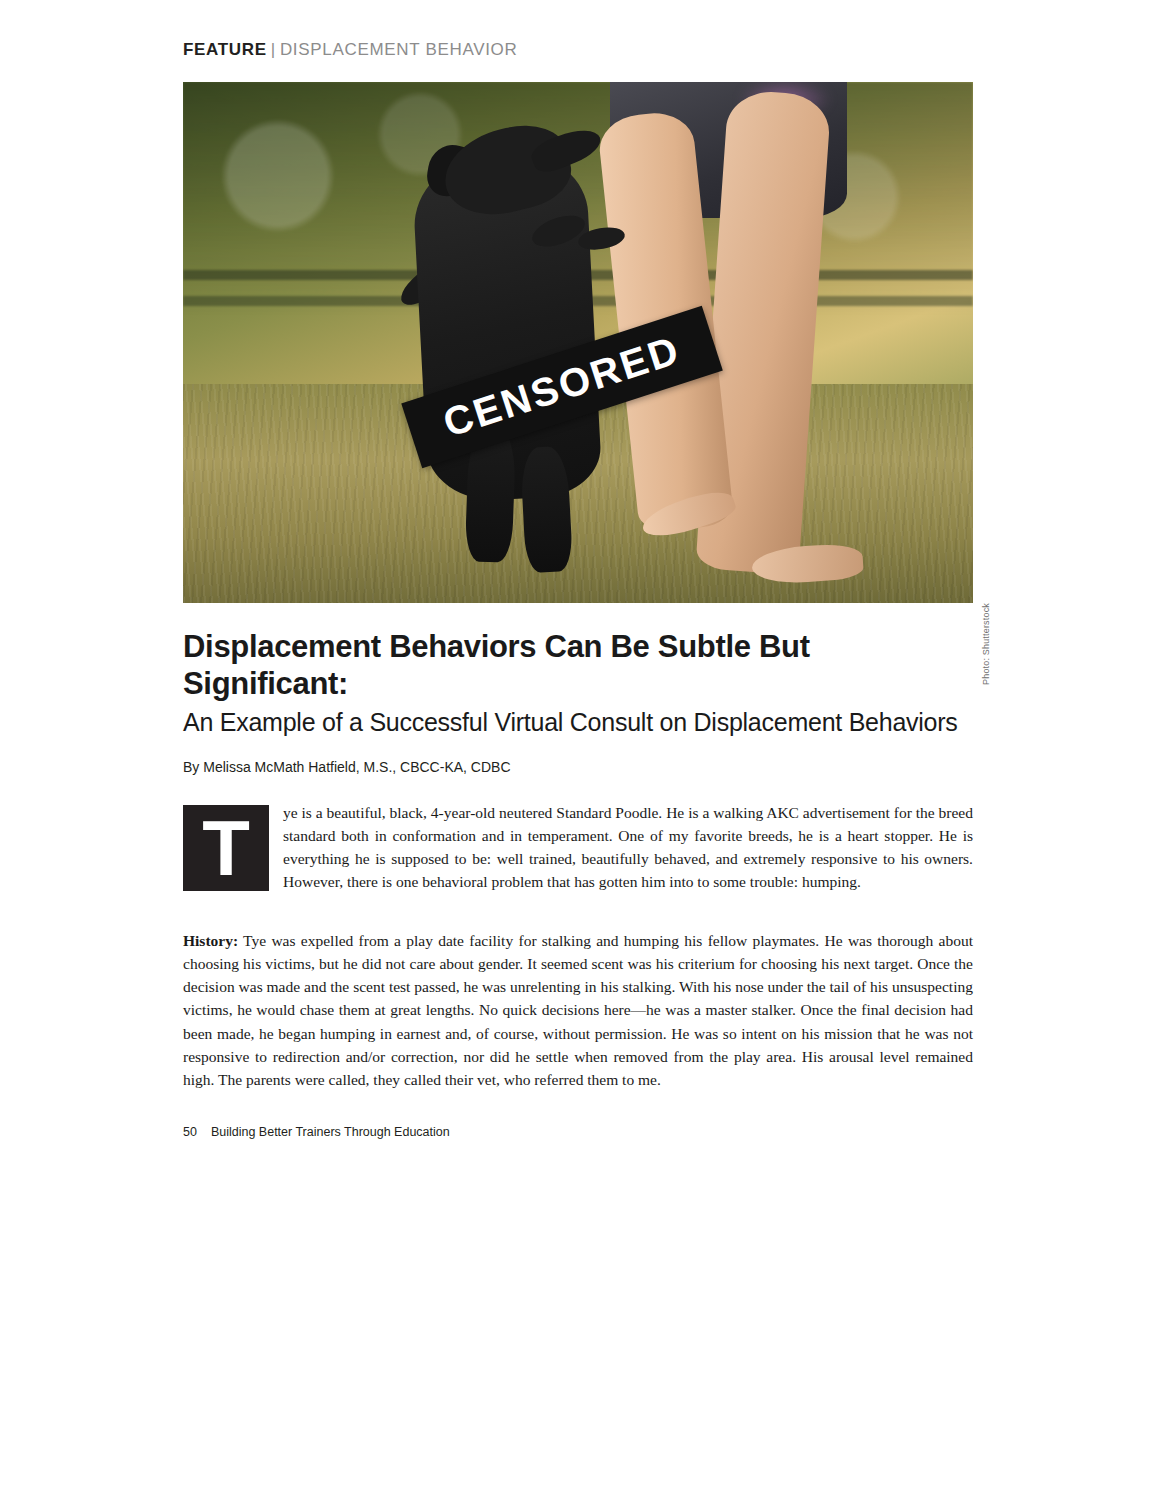FEATURE|DISPLACEMENT BEHAVIOR
CENSORED
Photo: Shutterstock
Displacement Behaviors Can Be Subtle But Significant:
An Example of a Successful Virtual Consult on Displacement Behaviors
By Melissa McMath Hatfield, M.S., CBCC-KA, CDBC
Tye is a beautiful, black, 4-year-old neutered Standard Poodle. He is a walking AKC advertisement for the breed standard both in conformation and in temperament. One of my favorite breeds, he is a heart stopper. He is everything he is supposed to be: well trained, beautifully behaved, and extremely responsive to his owners. However, there is one behavioral problem that has gotten him into to some trouble: humping.
History: Tye was expelled from a play date facility for stalking and humping his fellow playmates. He was thorough about choosing his victims, but he did not care about gender. It seemed scent was his criterium for choosing his next target. Once the decision was made and the scent test passed, he was unrelenting in his stalking. With his nose under the tail of his unsuspecting victims, he would chase them at great lengths. No quick decisions here—he was a master stalker. Once the final decision had been made, he began humping in earnest and, of course, without permission. He was so intent on his mission that he was not responsive to redirection and/or correction, nor did he settle when removed from the play area. His arousal level remained high. The parents were called, they called their vet, who referred them to me.
50 Building Better Trainers Through Education